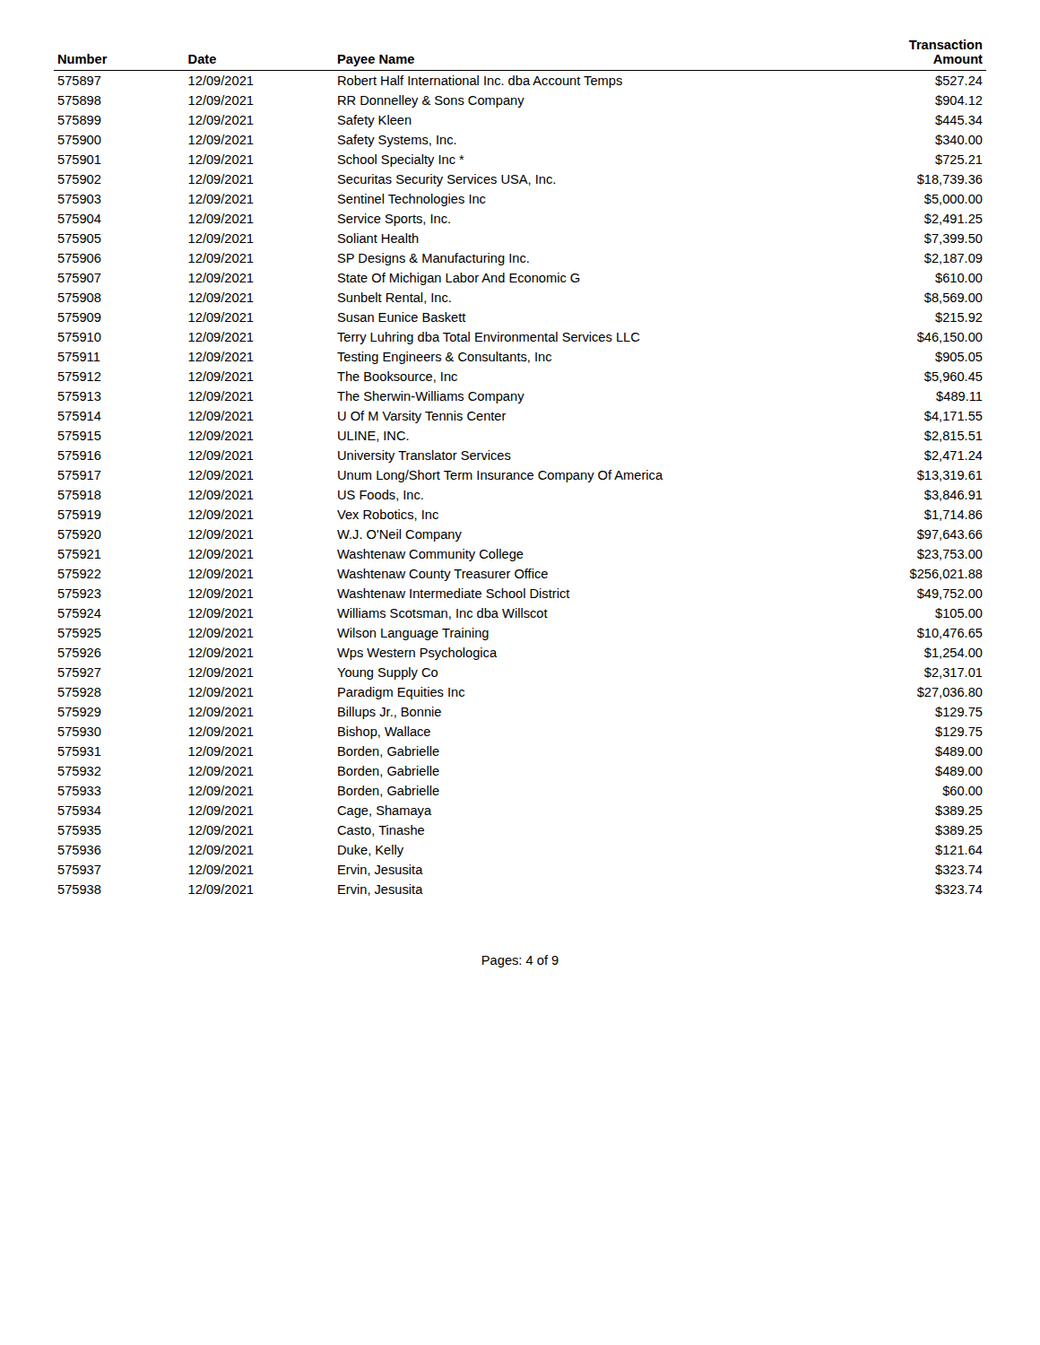| Number | Date | Payee Name | Transaction Amount |
| --- | --- | --- | --- |
| 575897 | 12/09/2021 | Robert Half International Inc. dba Account Temps | $527.24 |
| 575898 | 12/09/2021 | RR Donnelley & Sons Company | $904.12 |
| 575899 | 12/09/2021 | Safety Kleen | $445.34 |
| 575900 | 12/09/2021 | Safety Systems, Inc. | $340.00 |
| 575901 | 12/09/2021 | School Specialty Inc * | $725.21 |
| 575902 | 12/09/2021 | Securitas Security Services USA, Inc. | $18,739.36 |
| 575903 | 12/09/2021 | Sentinel Technologies Inc | $5,000.00 |
| 575904 | 12/09/2021 | Service Sports, Inc. | $2,491.25 |
| 575905 | 12/09/2021 | Soliant Health | $7,399.50 |
| 575906 | 12/09/2021 | SP Designs & Manufacturing Inc. | $2,187.09 |
| 575907 | 12/09/2021 | State Of Michigan Labor And Economic G | $610.00 |
| 575908 | 12/09/2021 | Sunbelt Rental, Inc. | $8,569.00 |
| 575909 | 12/09/2021 | Susan Eunice Baskett | $215.92 |
| 575910 | 12/09/2021 | Terry Luhring dba Total Environmental Services LLC | $46,150.00 |
| 575911 | 12/09/2021 | Testing Engineers & Consultants, Inc | $905.05 |
| 575912 | 12/09/2021 | The Booksource, Inc | $5,960.45 |
| 575913 | 12/09/2021 | The Sherwin-Williams Company | $489.11 |
| 575914 | 12/09/2021 | U Of M Varsity Tennis Center | $4,171.55 |
| 575915 | 12/09/2021 | ULINE, INC. | $2,815.51 |
| 575916 | 12/09/2021 | University Translator Services | $2,471.24 |
| 575917 | 12/09/2021 | Unum Long/Short Term Insurance Company Of America | $13,319.61 |
| 575918 | 12/09/2021 | US Foods, Inc. | $3,846.91 |
| 575919 | 12/09/2021 | Vex Robotics, Inc | $1,714.86 |
| 575920 | 12/09/2021 | W.J. O'Neil Company | $97,643.66 |
| 575921 | 12/09/2021 | Washtenaw Community College | $23,753.00 |
| 575922 | 12/09/2021 | Washtenaw County Treasurer Office | $256,021.88 |
| 575923 | 12/09/2021 | Washtenaw Intermediate School District | $49,752.00 |
| 575924 | 12/09/2021 | Williams Scotsman, Inc dba Willscot | $105.00 |
| 575925 | 12/09/2021 | Wilson Language Training | $10,476.65 |
| 575926 | 12/09/2021 | Wps Western Psychologica | $1,254.00 |
| 575927 | 12/09/2021 | Young Supply Co | $2,317.01 |
| 575928 | 12/09/2021 | Paradigm Equities Inc | $27,036.80 |
| 575929 | 12/09/2021 | Billups Jr., Bonnie | $129.75 |
| 575930 | 12/09/2021 | Bishop, Wallace | $129.75 |
| 575931 | 12/09/2021 | Borden, Gabrielle | $489.00 |
| 575932 | 12/09/2021 | Borden, Gabrielle | $489.00 |
| 575933 | 12/09/2021 | Borden, Gabrielle | $60.00 |
| 575934 | 12/09/2021 | Cage, Shamaya | $389.25 |
| 575935 | 12/09/2021 | Casto, Tinashe | $389.25 |
| 575936 | 12/09/2021 | Duke, Kelly | $121.64 |
| 575937 | 12/09/2021 | Ervin, Jesusita | $323.74 |
| 575938 | 12/09/2021 | Ervin, Jesusita | $323.74 |
Pages: 4 of 9